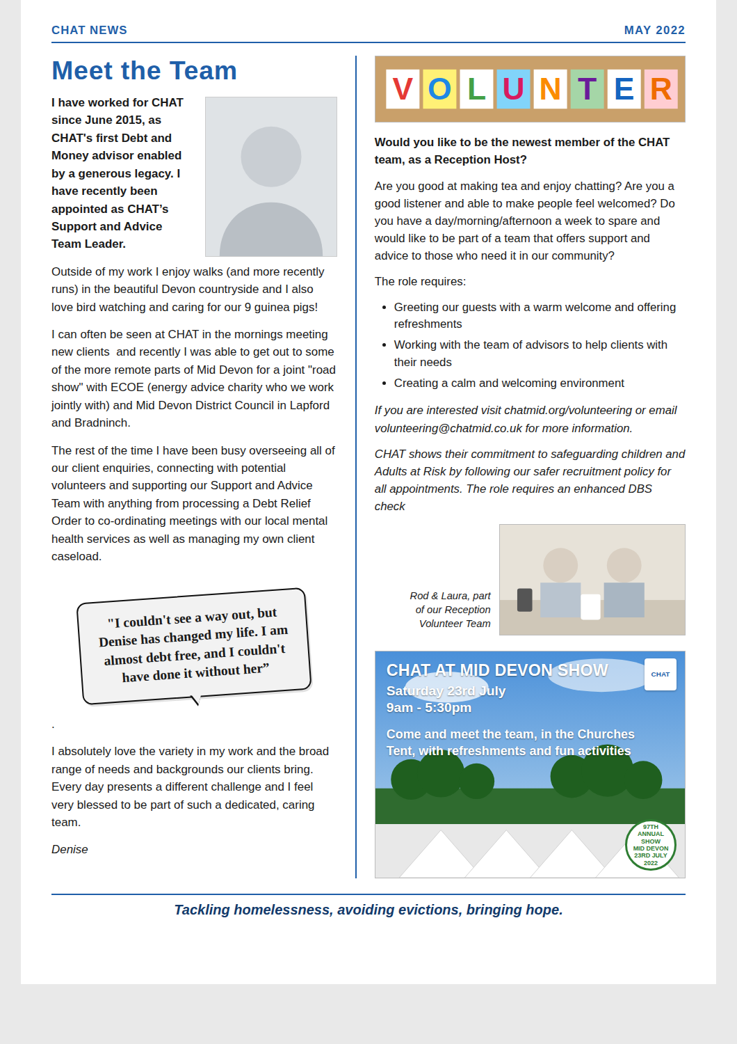CHAT NEWS
MAY 2022
Meet the Team
I have worked for CHAT since June 2015, as CHAT's first Debt and Money advisor enabled by a generous legacy. I have recently been appointed as CHAT’s Support and Advice Team Leader.
Outside of my work I enjoy walks (and more recently runs) in the beautiful Devon countryside and I also love bird watching and caring for our 9 guinea pigs!
I can often be seen at CHAT in the mornings meeting new clients and recently I was able to get out to some of the more remote parts of Mid Devon for a joint "road show" with ECOE (energy advice charity who we work jointly with) and Mid Devon District Council in Lapford and Bradninch.
The rest of the time I have been busy overseeing all of our client enquiries, connecting with potential volunteers and supporting our Support and Advice Team with anything from processing a Debt Relief Order to co-ordinating meetings with our local mental health services as well as managing my own client caseload.
"I couldn't see a way out, but Denise has changed my life. I am almost debt free, and I couldn't have done it without her”
.
I absolutely love the variety in my work and the broad range of needs and backgrounds our clients bring. Every day presents a different challenge and I feel very blessed to be part of such a dedicated, caring team.
Denise
Would you like to be the newest member of the CHAT team, as a Reception Host?
Are you good at making tea and enjoy chatting? Are you a good listener and able to make people feel welcomed? Do you have a day/morning/afternoon a week to spare and would like to be part of a team that offers support and advice to those who need it in our community?
The role requires:
Greeting our guests with a warm welcome and offering refreshments
Working with the team of advisors to help clients with their needs
Creating a calm and welcoming environment
If you are interested visit chatmid.org/volunteering or email volunteering@chatmid.co.uk for more information.
CHAT shows their commitment to safeguarding children and Adults at Risk by following our safer recruitment policy for all appointments. The role requires an enhanced DBS check
Rod & Laura, part
of our Reception
Volunteer Team
CHAT AT MID DEVON SHOW
Saturday 23rd July
9am - 5:30pm
Come and meet the team, in the Churches Tent, with refreshments and fun activities
CHAT
97TH ANNUAL SHOW
MID DEVON
23RD JULY 2022
Tackling homelessness, avoiding evictions, bringing hope.